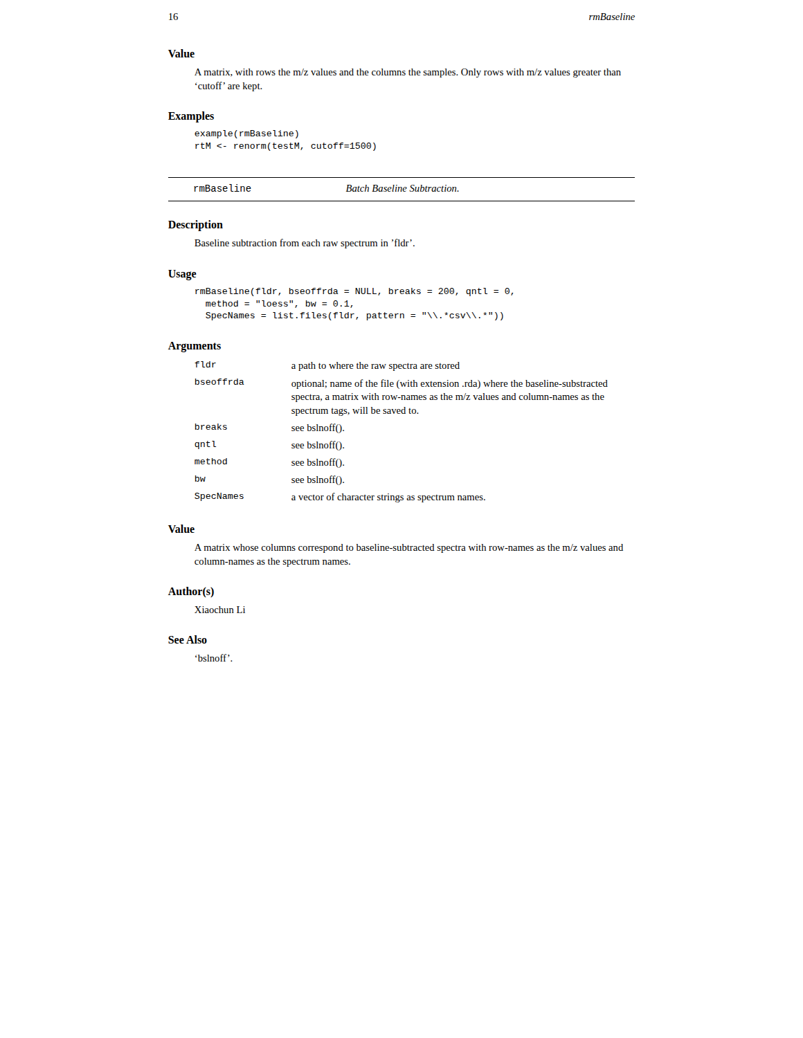16 rmBaseline
Value
A matrix, with rows the m/z values and the columns the samples. Only rows with m/z values greater than ‘cutoff’ are kept.
Examples
example(rmBaseline)
rtM <- renorm(testM, cutoff=1500)
rmBaseline Batch Baseline Subtraction.
Description
Baseline subtraction from each raw spectrum in ’fldr’.
Usage
rmBaseline(fldr, bseoffrda = NULL, breaks = 200, qntl = 0,
  method = "loess", bw = 0.1,
  SpecNames = list.files(fldr, pattern = "\\.*csv\\.*"))
Arguments
| fldr | a path to where the raw spectra are stored |
| bseoffrda | optional; name of the file (with extension .rda) where the baseline-substracted spectra, a matrix with row-names as the m/z values and column-names as the spectrum tags, will be saved to. |
| breaks | see bslnoff(). |
| qntl | see bslnoff(). |
| method | see bslnoff(). |
| bw | see bslnoff(). |
| SpecNames | a vector of character strings as spectrum names. |
Value
A matrix whose columns correspond to baseline-subtracted spectra with row-names as the m/z values and column-names as the spectrum names.
Author(s)
Xiaochun Li
See Also
‘bslnoff’.